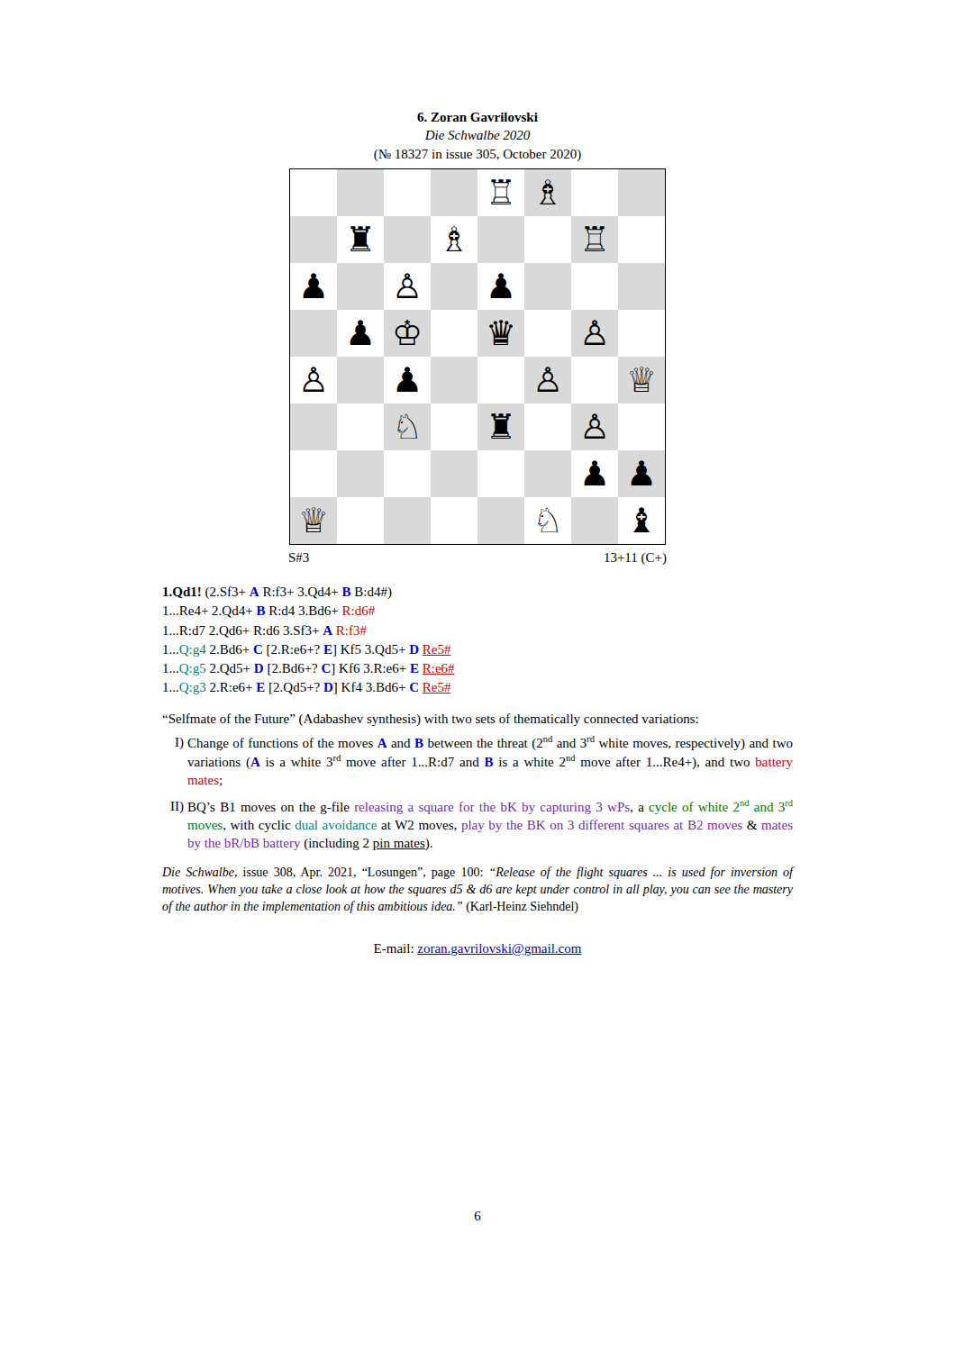6. Zoran Gavrilovski
Die Schwalbe 2020
(№ 18327 in issue 305, October 2020)
| | | | | ♖ | ♗ | | |
| | ♜ | | ♗ | | | ♖ | |
| ♟ | | ♙ | | ♟ | | | |
| | ♟ | ♔ | | ♛ | | ♙ | |
| ♙ | | ♟ | | | ♙ | | ♕ |
| | | ♘ | | ♜ | | ♙ | |
| | | | | | | ♟ | ♟ |
| ♕ | | | | | ♘ | | ♝ |
S#3 13+11 (C+)
1.Qd1! (2.Sf3+ A R:f3+ 3.Qd4+ B B:d4#)
1...Re4+ 2.Qd4+ B R:d4 3.Bd6+ R:d6#
1...R:d7 2.Qd6+ R:d6 3.Sf3+ A R:f3#
1...Q:g4 2.Bd6+ C [2.R:e6+? E] Kf5 3.Qd5+ D Re5#
1...Q:g5 2.Qd5+ D [2.Bd6+? C] Kf6 3.R:e6+ E R:e6#
1...Q:g3 2.R:e6+ E [2.Qd5+? D] Kf4 3.Bd6+ C Re5#
“Selfmate of the Future” (Adabashev synthesis) with two sets of thematically connected variations:
I) Change of functions of the moves A and B between the threat (2nd and 3rd white moves, respectively) and two variations (A is a white 3rd move after 1...R:d7 and B is a white 2nd move after 1...Re4+), and two battery mates;
II) BQ’s B1 moves on the g-file releasing a square for the bK by capturing 3 wPs, a cycle of white 2nd and 3rd moves, with cyclic dual avoidance at W2 moves, play by the BK on 3 different squares at B2 moves & mates by the bR/bB battery (including 2 pin mates).
Die Schwalbe, issue 308, Apr. 2021, “Losungen”, page 100: “Release of the flight squares ... is used for inversion of motives. When you take a close look at how the squares d5 & d6 are kept under control in all play, you can see the mastery of the author in the implementation of this ambitious idea.” (Karl-Heinz Siehndel)
E-mail: zoran.gavrilovski@gmail.com
6